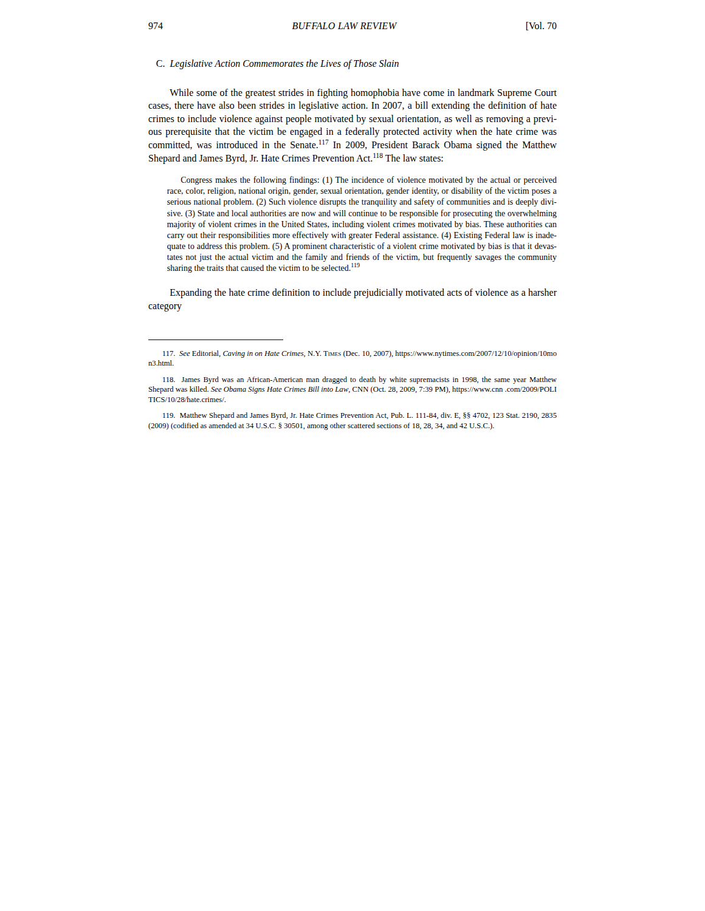974 BUFFALO LAW REVIEW [Vol. 70
C. Legislative Action Commemorates the Lives of Those Slain
While some of the greatest strides in fighting homophobia have come in landmark Supreme Court cases, there have also been strides in legislative action. In 2007, a bill extending the definition of hate crimes to include violence against people motivated by sexual orientation, as well as removing a previous prerequisite that the victim be engaged in a federally protected activity when the hate crime was committed, was introduced in the Senate.117 In 2009, President Barack Obama signed the Matthew Shepard and James Byrd, Jr. Hate Crimes Prevention Act.118 The law states:
Congress makes the following findings: (1) The incidence of violence motivated by the actual or perceived race, color, religion, national origin, gender, sexual orientation, gender identity, or disability of the victim poses a serious national problem. (2) Such violence disrupts the tranquility and safety of communities and is deeply divisive. (3) State and local authorities are now and will continue to be responsible for prosecuting the overwhelming majority of violent crimes in the United States, including violent crimes motivated by bias. These authorities can carry out their responsibilities more effectively with greater Federal assistance. (4) Existing Federal law is inadequate to address this problem. (5) A prominent characteristic of a violent crime motivated by bias is that it devastates not just the actual victim and the family and friends of the victim, but frequently savages the community sharing the traits that caused the victim to be selected.119
Expanding the hate crime definition to include prejudicially motivated acts of violence as a harsher category
117. See Editorial, Caving in on Hate Crimes, N.Y. Times (Dec. 10, 2007), https://www.nytimes.com/2007/12/10/opinion/10mon3.html.
118. James Byrd was an African-American man dragged to death by white supremacists in 1998, the same year Matthew Shepard was killed. See Obama Signs Hate Crimes Bill into Law, CNN (Oct. 28, 2009, 7:39 PM), https://www.cnn .com/2009/POLITICS/10/28/hate.crimes/.
119. Matthew Shepard and James Byrd, Jr. Hate Crimes Prevention Act, Pub. L. 111-84, div. E, §§ 4702, 123 Stat. 2190, 2835 (2009) (codified as amended at 34 U.S.C. § 30501, among other scattered sections of 18, 28, 34, and 42 U.S.C.).